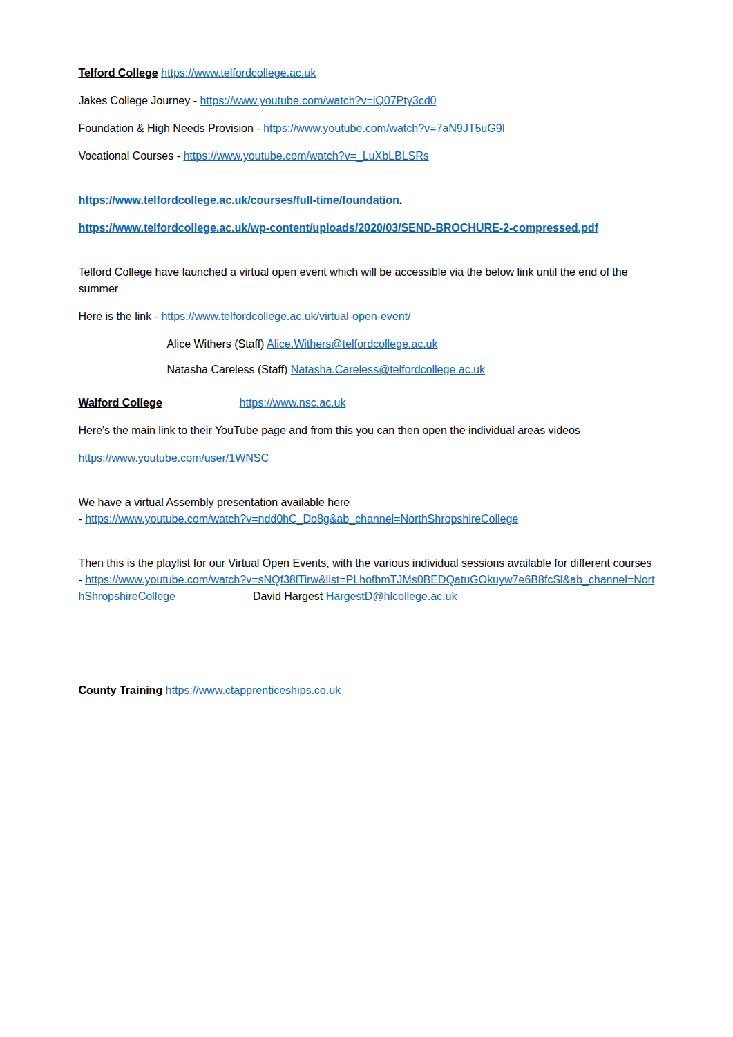Telford College https://www.telfordcollege.ac.uk
Jakes College Journey - https://www.youtube.com/watch?v=iQ07Pty3cd0
Foundation & High Needs Provision - https://www.youtube.com/watch?v=7aN9JT5uG9I
Vocational Courses - https://www.youtube.com/watch?v=_LuXbLBLSRs
https://www.telfordcollege.ac.uk/courses/full-time/foundation.
https://www.telfordcollege.ac.uk/wp-content/uploads/2020/03/SEND-BROCHURE-2-compressed.pdf
Telford College have launched a virtual open event which will be accessible via the below link until the end of the summer
Here is the link - https://www.telfordcollege.ac.uk/virtual-open-event/
Alice Withers (Staff) Alice.Withers@telfordcollege.ac.uk
Natasha Careless (Staff) Natasha.Careless@telfordcollege.ac.uk
Walford College https://www.nsc.ac.uk
Here's the main link to their YouTube page and from this you can then open the individual areas videos
https://www.youtube.com/user/1WNSC
We have a virtual Assembly presentation available here
- https://www.youtube.com/watch?v=ndd0hC_Do8g&ab_channel=NorthShropshireCollege
Then this is the playlist for our Virtual Open Events, with the various individual sessions available for different courses
- https://www.youtube.com/watch?v=sNQf38lTirw&list=PLhofbmTJMs0BEDQatuGOkuyw7e6B8fcSl&ab_channel=NorthShropshireCollege David Hargest HargestD@hlcollege.ac.uk
County Training https://www.ctapprenticeships.co.uk